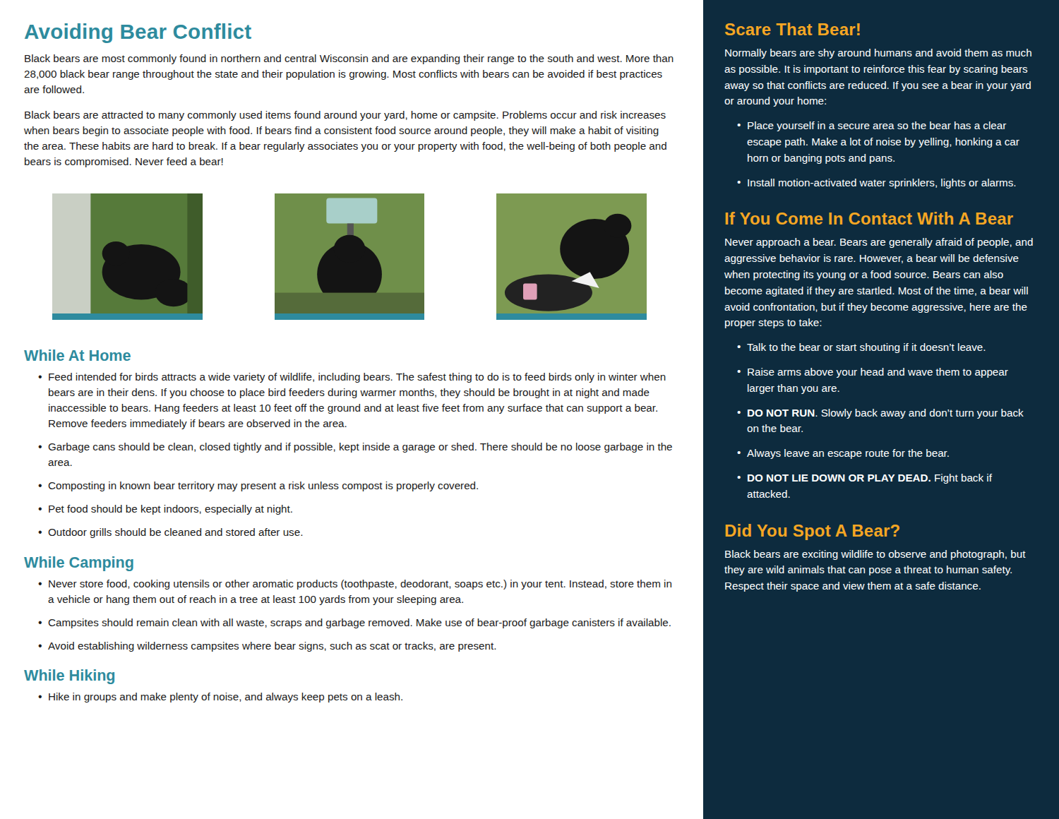Avoiding Bear Conflict
Black bears are most commonly found in northern and central Wisconsin and are expanding their range to the south and west. More than 28,000 black bear range throughout the state and their population is growing. Most conflicts with bears can be avoided if best practices are followed.
Black bears are attracted to many commonly used items found around your yard, home or campsite. Problems occur and risk increases when bears begin to associate people with food. If bears find a consistent food source around people, they will make a habit of visiting the area. These habits are hard to break. If a bear regularly associates you or your property with food, the well-being of both people and bears is compromised. Never feed a bear!
While At Home
Feed intended for birds attracts a wide variety of wildlife, including bears. The safest thing to do is to feed birds only in winter when bears are in their dens. If you choose to place bird feeders during warmer months, they should be brought in at night and made inaccessible to bears. Hang feeders at least 10 feet off the ground and at least five feet from any surface that can support a bear. Remove feeders immediately if bears are observed in the area.
Garbage cans should be clean, closed tightly and if possible, kept inside a garage or shed. There should be no loose garbage in the area.
Composting in known bear territory may present a risk unless compost is properly covered.
Pet food should be kept indoors, especially at night.
Outdoor grills should be cleaned and stored after use.
While Camping
Never store food, cooking utensils or other aromatic products (toothpaste, deodorant, soaps etc.) in your tent. Instead, store them in a vehicle or hang them out of reach in a tree at least 100 yards from your sleeping area.
Campsites should remain clean with all waste, scraps and garbage removed. Make use of bear-proof garbage canisters if available.
Avoid establishing wilderness campsites where bear signs, such as scat or tracks, are present.
While Hiking
Hike in groups and make plenty of noise, and always keep pets on a leash.
Scare That Bear!
Normally bears are shy around humans and avoid them as much as possible. It is important to reinforce this fear by scaring bears away so that conflicts are reduced. If you see a bear in your yard or around your home:
Place yourself in a secure area so the bear has a clear escape path. Make a lot of noise by yelling, honking a car horn or banging pots and pans.
Install motion-activated water sprinklers, lights or alarms.
If You Come In Contact With A Bear
Never approach a bear. Bears are generally afraid of people, and aggressive behavior is rare. However, a bear will be defensive when protecting its young or a food source. Bears can also become agitated if they are startled. Most of the time, a bear will avoid confrontation, but if they become aggressive, here are the proper steps to take:
Talk to the bear or start shouting if it doesn’t leave.
Raise arms above your head and wave them to appear larger than you are.
DO NOT RUN. Slowly back away and don’t turn your back on the bear.
Always leave an escape route for the bear.
DO NOT LIE DOWN OR PLAY DEAD. Fight back if attacked.
Did You Spot A Bear?
Black bears are exciting wildlife to observe and photograph, but they are wild animals that can pose a threat to human safety. Respect their space and view them at a safe distance.